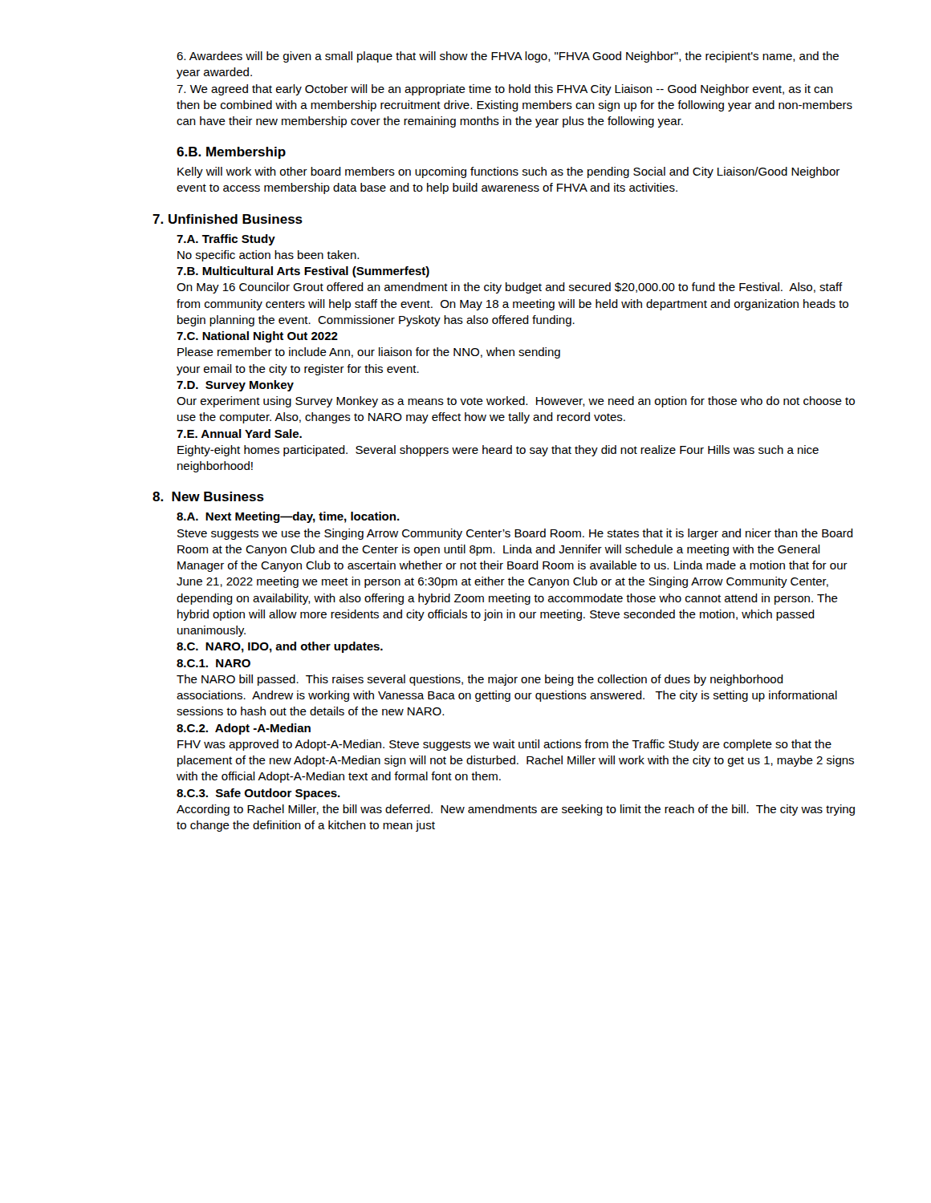6. Awardees will be given a small plaque that will show the FHVA logo, "FHVA Good Neighbor", the recipient's name, and the year awarded.
7. We agreed that early October will be an appropriate time to hold this FHVA City Liaison -- Good Neighbor event, as it can then be combined with a membership recruitment drive. Existing members can sign up for the following year and non-members can have their new membership cover the remaining months in the year plus the following year.
6.B. Membership
Kelly will work with other board members on upcoming functions such as the pending Social and City Liaison/Good Neighbor event to access membership data base and to help build awareness of FHVA and its activities.
7. Unfinished Business
7.A. Traffic Study
No specific action has been taken.
7.B. Multicultural Arts Festival (Summerfest)
On May 16 Councilor Grout offered an amendment in the city budget and secured $20,000.00 to fund the Festival. Also, staff from community centers will help staff the event. On May 18 a meeting will be held with department and organization heads to begin planning the event. Commissioner Pyskoty has also offered funding.
7.C. National Night Out 2022
Please remember to include Ann, our liaison for the NNO, when sending
your email to the city to register for this event.
7.D. Survey Monkey
Our experiment using Survey Monkey as a means to vote worked. However, we need an option for those who do not choose to use the computer. Also, changes to NARO may effect how we tally and record votes.
7.E. Annual Yard Sale.
Eighty-eight homes participated. Several shoppers were heard to say that they did not realize Four Hills was such a nice neighborhood!
8. New Business
8.A. Next Meeting—day, time, location.
Steve suggests we use the Singing Arrow Community Center’s Board Room. He states that it is larger and nicer than the Board Room at the Canyon Club and the Center is open until 8pm. Linda and Jennifer will schedule a meeting with the General Manager of the Canyon Club to ascertain whether or not their Board Room is available to us. Linda made a motion that for our June 21, 2022 meeting we meet in person at 6:30pm at either the Canyon Club or at the Singing Arrow Community Center, depending on availability, with also offering a hybrid Zoom meeting to accommodate those who cannot attend in person. The hybrid option will allow more residents and city officials to join in our meeting. Steve seconded the motion, which passed unanimously.
8.C. NARO, IDO, and other updates.
8.C.1. NARO
The NARO bill passed. This raises several questions, the major one being the collection of dues by neighborhood associations. Andrew is working with Vanessa Baca on getting our questions answered. The city is setting up informational sessions to hash out the details of the new NARO.
8.C.2. Adopt -A-Median
FHV was approved to Adopt-A-Median. Steve suggests we wait until actions from the Traffic Study are complete so that the placement of the new Adopt-A-Median sign will not be disturbed. Rachel Miller will work with the city to get us 1, maybe 2 signs with the official Adopt-A-Median text and formal font on them.
8.C.3. Safe Outdoor Spaces.
According to Rachel Miller, the bill was deferred. New amendments are seeking to limit the reach of the bill. The city was trying to change the definition of a kitchen to mean just